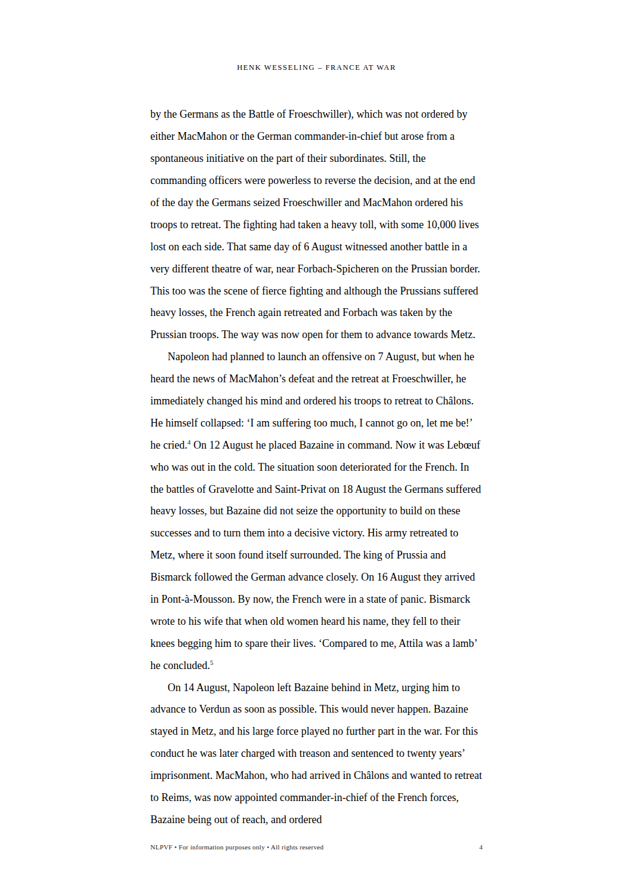Henk Wesseling – France at War
by the Germans as the Battle of Froeschwiller), which was not ordered by either MacMahon or the German commander-in-chief but arose from a spontaneous initiative on the part of their subordinates. Still, the commanding officers were powerless to reverse the decision, and at the end of the day the Germans seized Froeschwiller and MacMahon ordered his troops to retreat. The fighting had taken a heavy toll, with some 10,000 lives lost on each side. That same day of 6 August witnessed another battle in a very different theatre of war, near Forbach-Spicheren on the Prussian border. This too was the scene of fierce fighting and although the Prussians suffered heavy losses, the French again retreated and Forbach was taken by the Prussian troops. The way was now open for them to advance towards Metz.
Napoleon had planned to launch an offensive on 7 August, but when he heard the news of MacMahon’s defeat and the retreat at Froeschwiller, he immediately changed his mind and ordered his troops to retreat to Châlons. He himself collapsed: ‘I am suffering too much, I cannot go on, let me be!’ he cried.4 On 12 August he placed Bazaine in command. Now it was Lebœuf who was out in the cold. The situation soon deteriorated for the French. In the battles of Gravelotte and Saint-Privat on 18 August the Germans suffered heavy losses, but Bazaine did not seize the opportunity to build on these successes and to turn them into a decisive victory. His army retreated to Metz, where it soon found itself surrounded. The king of Prussia and Bismarck followed the German advance closely. On 16 August they arrived in Pont-à-Mousson. By now, the French were in a state of panic. Bismarck wrote to his wife that when old women heard his name, they fell to their knees begging him to spare their lives. ‘Compared to me, Attila was a lamb’ he concluded.5
On 14 August, Napoleon left Bazaine behind in Metz, urging him to advance to Verdun as soon as possible. This would never happen. Bazaine stayed in Metz, and his large force played no further part in the war. For this conduct he was later charged with treason and sentenced to twenty years’ imprisonment. MacMahon, who had arrived in Châlons and wanted to retreat to Reims, was now appointed commander-in-chief of the French forces, Bazaine being out of reach, and ordered
NLPVF • For information purposes only • All rights reserved 4